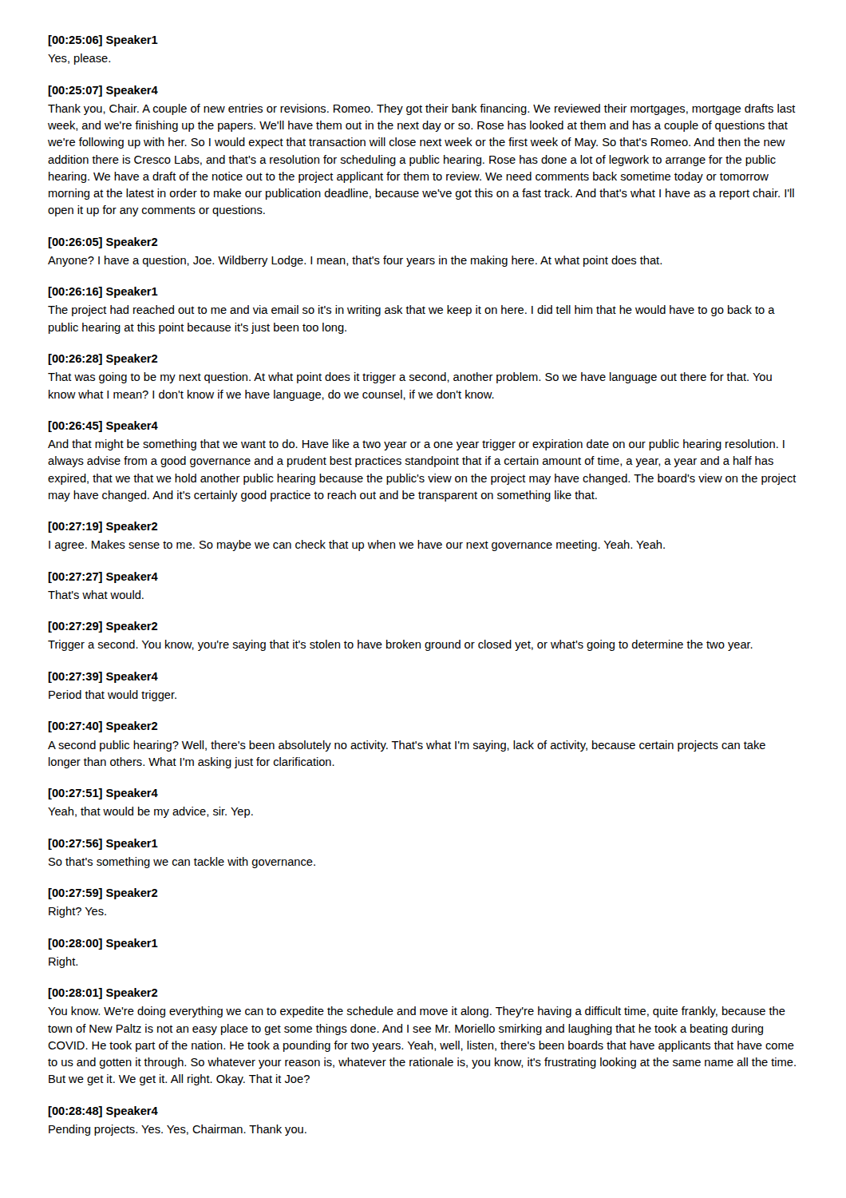[00:25:06] Speaker1
Yes, please.
[00:25:07] Speaker4
Thank you, Chair. A couple of new entries or revisions. Romeo. They got their bank financing. We reviewed their mortgages, mortgage drafts last week, and we're finishing up the papers. We'll have them out in the next day or so. Rose has looked at them and has a couple of questions that we're following up with her. So I would expect that transaction will close next week or the first week of May. So that's Romeo. And then the new addition there is Cresco Labs, and that's a resolution for scheduling a public hearing. Rose has done a lot of legwork to arrange for the public hearing. We have a draft of the notice out to the project applicant for them to review. We need comments back sometime today or tomorrow morning at the latest in order to make our publication deadline, because we've got this on a fast track. And that's what I have as a report chair. I'll open it up for any comments or questions.
[00:26:05] Speaker2
Anyone? I have a question, Joe. Wildberry Lodge. I mean, that's four years in the making here. At what point does that.
[00:26:16] Speaker1
The project had reached out to me and via email so it's in writing ask that we keep it on here. I did tell him that he would have to go back to a public hearing at this point because it's just been too long.
[00:26:28] Speaker2
That was going to be my next question. At what point does it trigger a second, another problem. So we have language out there for that. You know what I mean? I don't know if we have language, do we counsel, if we don't know.
[00:26:45] Speaker4
And that might be something that we want to do. Have like a two year or a one year trigger or expiration date on our public hearing resolution. I always advise from a good governance and a prudent best practices standpoint that if a certain amount of time, a year, a year and a half has expired, that we that we hold another public hearing because the public's view on the project may have changed. The board's view on the project may have changed. And it's certainly good practice to reach out and be transparent on something like that.
[00:27:19] Speaker2
I agree. Makes sense to me. So maybe we can check that up when we have our next governance meeting. Yeah. Yeah.
[00:27:27] Speaker4
That's what would.
[00:27:29] Speaker2
Trigger a second. You know, you're saying that it's stolen to have broken ground or closed yet, or what's going to determine the two year.
[00:27:39] Speaker4
Period that would trigger.
[00:27:40] Speaker2
A second public hearing? Well, there's been absolutely no activity. That's what I'm saying, lack of activity, because certain projects can take longer than others. What I'm asking just for clarification.
[00:27:51] Speaker4
Yeah, that would be my advice, sir. Yep.
[00:27:56] Speaker1
So that's something we can tackle with governance.
[00:27:59] Speaker2
Right? Yes.
[00:28:00] Speaker1
Right.
[00:28:01] Speaker2
You know. We're doing everything we can to expedite the schedule and move it along. They're having a difficult time, quite frankly, because the town of New Paltz is not an easy place to get some things done. And I see Mr. Moriello smirking and laughing that he took a beating during COVID. He took part of the nation. He took a pounding for two years. Yeah, well, listen, there's been boards that have applicants that have come to us and gotten it through. So whatever your reason is, whatever the rationale is, you know, it's frustrating looking at the same name all the time. But we get it. We get it. All right. Okay. That it Joe?
[00:28:48] Speaker4
Pending projects. Yes. Yes, Chairman. Thank you.